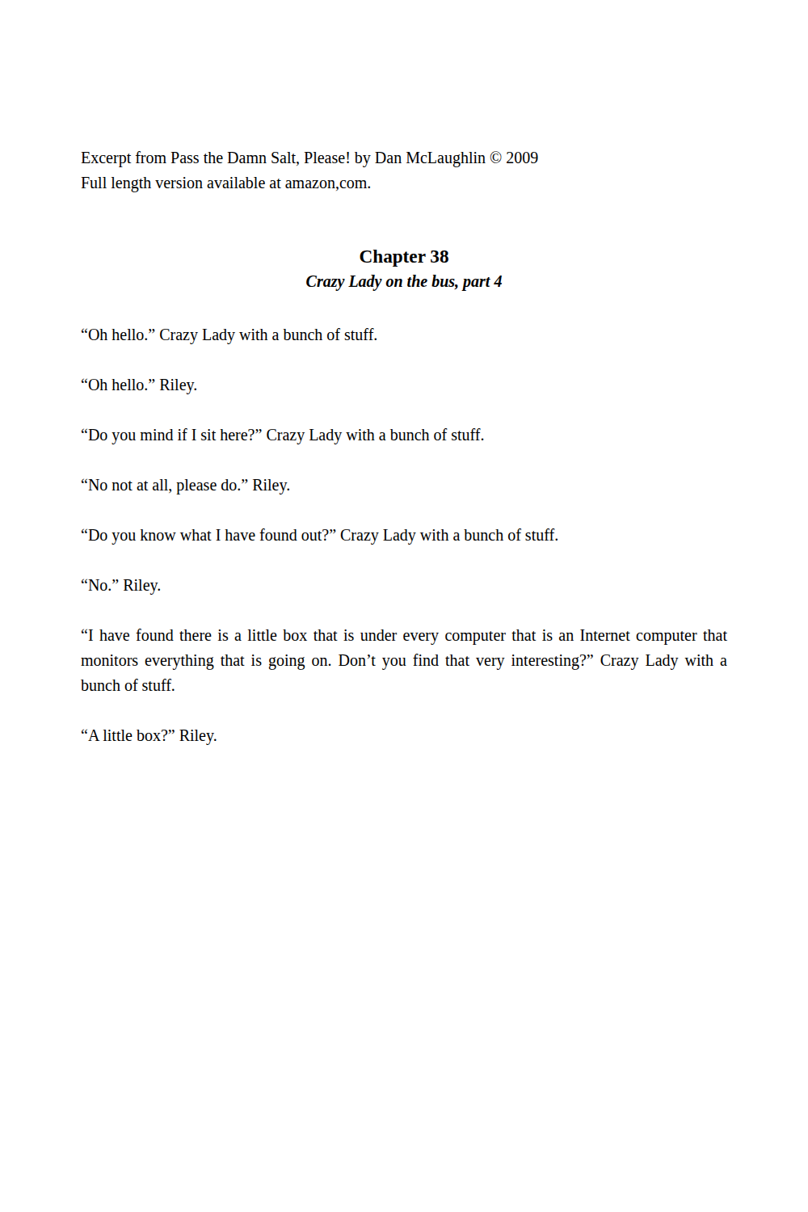Excerpt from Pass the Damn Salt, Please! by Dan McLaughlin © 2009
Full length version available at amazon,com.
Chapter 38
Crazy Lady on the bus, part 4
“Oh hello.” Crazy Lady with a bunch of stuff.
“Oh hello.” Riley.
“Do you mind if I sit here?” Crazy Lady with a bunch of stuff.
“No not at all, please do.” Riley.
“Do you know what I have found out?” Crazy Lady with a bunch of stuff.
“No.” Riley.
“I have found there is a little box that is under every computer that is an Internet computer that monitors everything that is going on. Don’t you find that very interesting?” Crazy Lady with a bunch of stuff.
“A little box?” Riley.